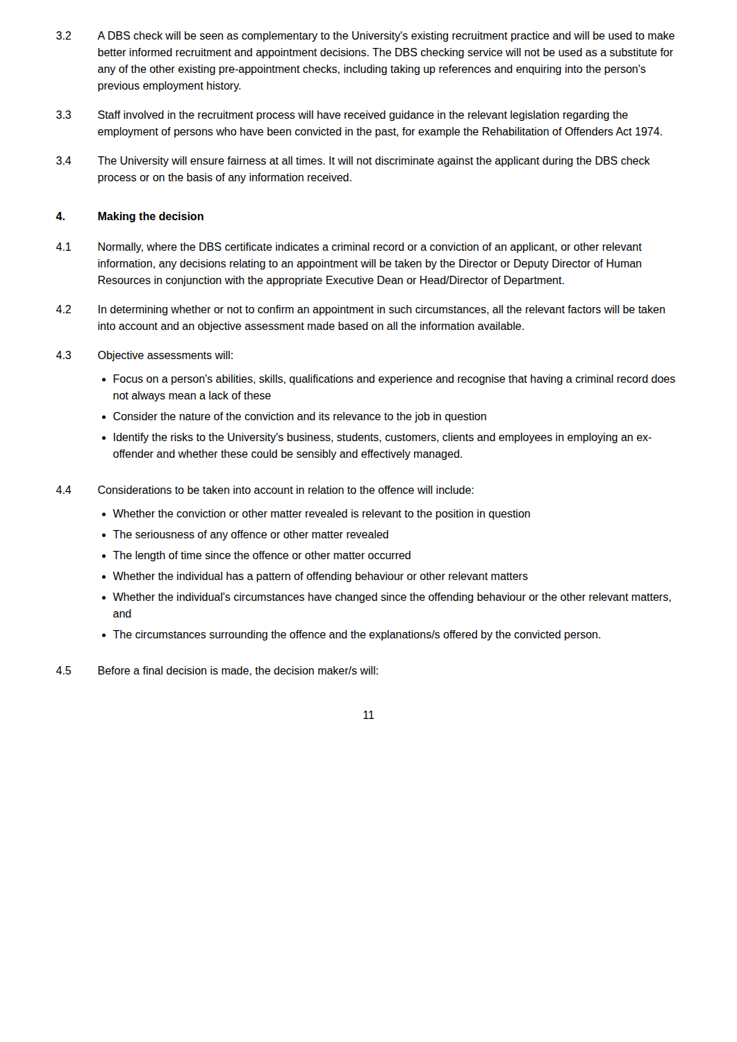3.2
A DBS check will be seen as complementary to the University's existing recruitment practice and will be used to make better informed recruitment and appointment decisions. The DBS checking service will not be used as a substitute for any of the other existing pre-appointment checks, including taking up references and enquiring into the person's previous employment history.
3.3
Staff involved in the recruitment process will have received guidance in the relevant legislation regarding the employment of persons who have been convicted in the past, for example the Rehabilitation of Offenders Act 1974.
3.4
The University will ensure fairness at all times. It will not discriminate against the applicant during the DBS check process or on the basis of any information received.
4. Making the decision
4.1
Normally, where the DBS certificate indicates a criminal record or a conviction of an applicant, or other relevant information, any decisions relating to an appointment will be taken by the Director or Deputy Director of Human Resources in conjunction with the appropriate Executive Dean or Head/Director of Department.
4.2
In determining whether or not to confirm an appointment in such circumstances, all the relevant factors will be taken into account and an objective assessment made based on all the information available.
4.3
Objective assessments will:
Focus on a person's abilities, skills, qualifications and experience and recognise that having a criminal record does not always mean a lack of these
Consider the nature of the conviction and its relevance to the job in question
Identify the risks to the University's business, students, customers, clients and employees in employing an ex-offender and whether these could be sensibly and effectively managed.
4.4
Considerations to be taken into account in relation to the offence will include:
Whether the conviction or other matter revealed is relevant to the position in question
The seriousness of any offence or other matter revealed
The length of time since the offence or other matter occurred
Whether the individual has a pattern of offending behaviour or other relevant matters
Whether the individual's circumstances have changed since the offending behaviour or the other relevant matters, and
The circumstances surrounding the offence and the explanations/s offered by the convicted person.
4.5
Before a final decision is made, the decision maker/s will:
11